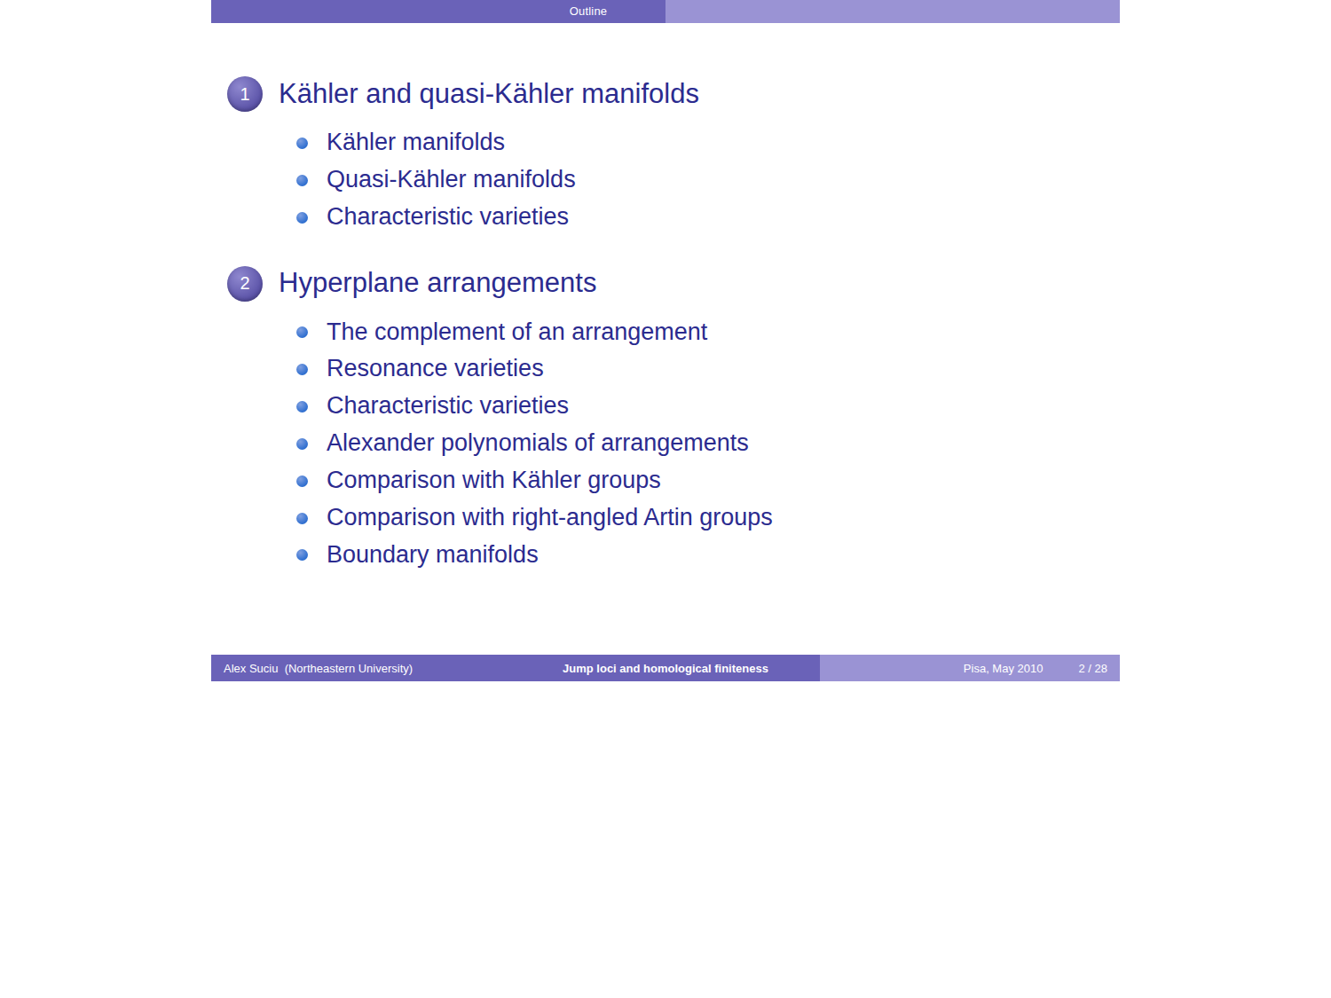Outline
1
Kähler and quasi-Kähler manifolds
Kähler manifolds
Quasi-Kähler manifolds
Characteristic varieties
2
Hyperplane arrangements
The complement of an arrangement
Resonance varieties
Characteristic varieties
Alexander polynomials of arrangements
Comparison with Kähler groups
Comparison with right-angled Artin groups
Boundary manifolds
Alex Suciu (Northeastern University)
Jump loci and homological finiteness
Pisa, May 20102 / 28